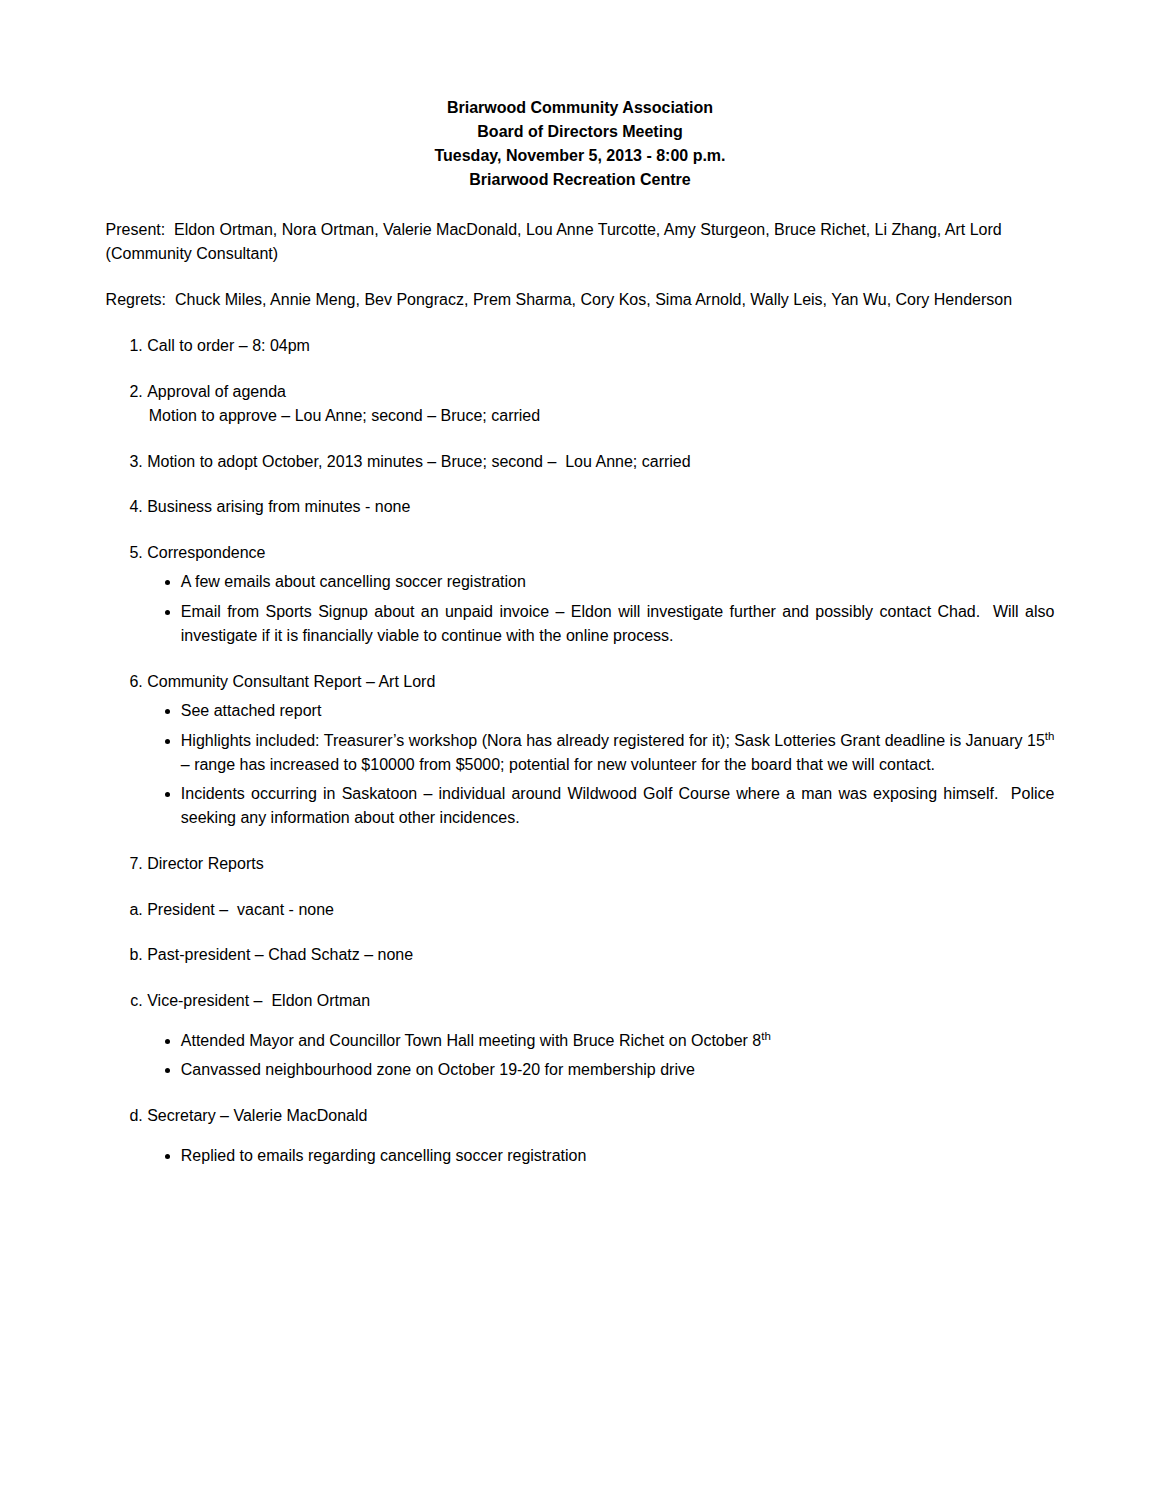Briarwood Community Association
Board of Directors Meeting
Tuesday, November 5, 2013 - 8:00 p.m.
Briarwood Recreation Centre
Present: Eldon Ortman, Nora Ortman, Valerie MacDonald, Lou Anne Turcotte, Amy Sturgeon, Bruce Richet, Li Zhang, Art Lord (Community Consultant)
Regrets: Chuck Miles, Annie Meng, Bev Pongracz, Prem Sharma, Cory Kos, Sima Arnold, Wally Leis, Yan Wu, Cory Henderson
Call to order – 8: 04pm
Approval of agenda
Motion to approve – Lou Anne; second – Bruce; carried
Motion to adopt October, 2013 minutes – Bruce; second – Lou Anne; carried
Business arising from minutes - none
Correspondence
A few emails about cancelling soccer registration
Email from Sports Signup about an unpaid invoice – Eldon will investigate further and possibly contact Chad. Will also investigate if it is financially viable to continue with the online process.
Community Consultant Report – Art Lord
See attached report
Highlights included: Treasurer’s workshop (Nora has already registered for it); Sask Lotteries Grant deadline is January 15th – range has increased to $10000 from $5000; potential for new volunteer for the board that we will contact.
Incidents occurring in Saskatoon – individual around Wildwood Golf Course where a man was exposing himself. Police seeking any information about other incidences.
Director Reports
President – vacant - none
Past-president – Chad Schatz – none
Vice-president – Eldon Ortman
Attended Mayor and Councillor Town Hall meeting with Bruce Richet on October 8th
Canvassed neighbourhood zone on October 19-20 for membership drive
Secretary – Valerie MacDonald
Replied to emails regarding cancelling soccer registration